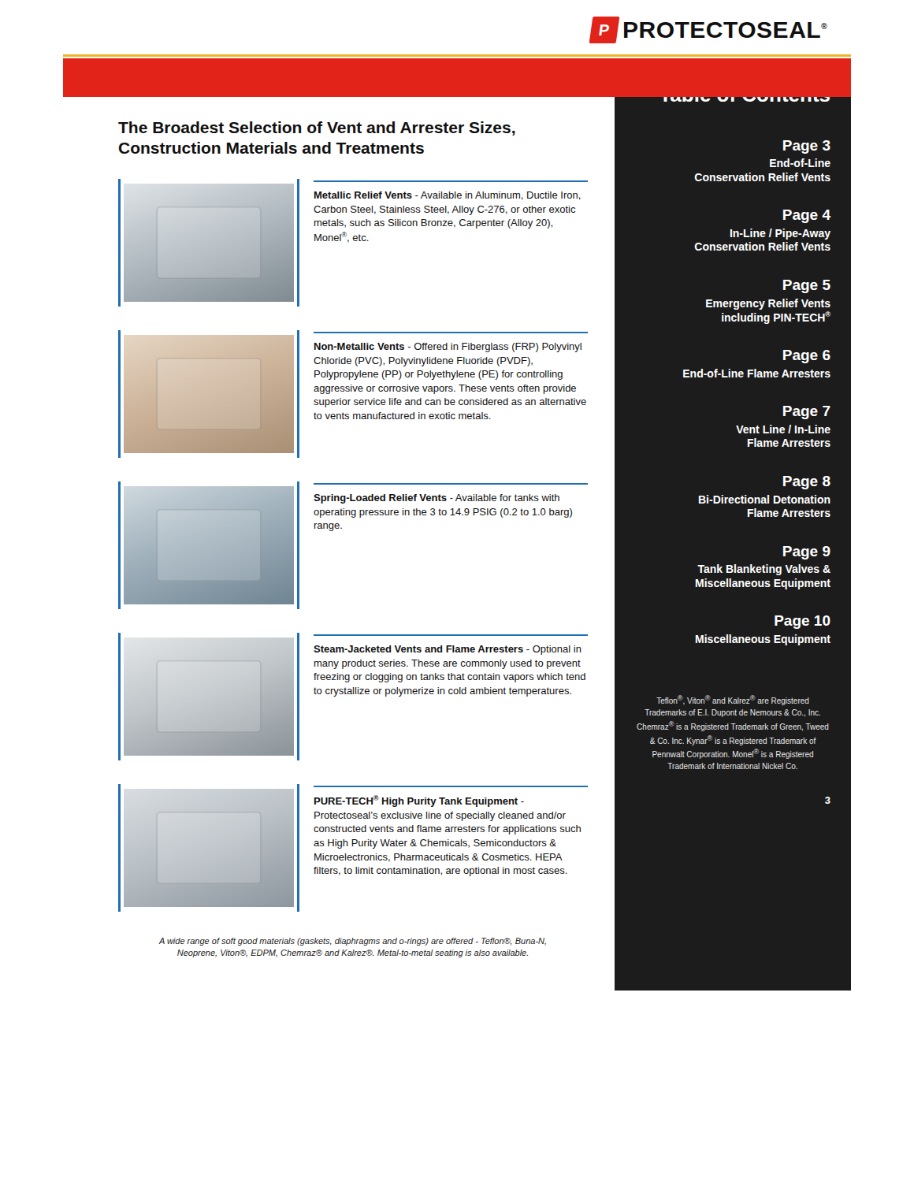P PROTECTO SEAL®
The Broadest Selection of Vent and Arrester Sizes,
Construction Materials and Treatments
Metallic Relief Vents - Available in Aluminum, Ductile Iron, Carbon Steel, Stainless Steel, Alloy C-276, or other exotic metals, such as Silicon Bronze, Carpenter (Alloy 20), Monel®, etc.
Non-Metallic Vents - Offered in Fiberglass (FRP) Polyvinyl Chloride (PVC), Polyvinylidene Fluoride (PVDF), Polypropylene (PP) or Polyethylene (PE) for controlling aggressive or corrosive vapors. These vents often provide superior service life and can be considered as an alternative to vents manufactured in exotic metals.
Spring-Loaded Relief Vents - Available for tanks with operating pressure in the 3 to 14.9 PSIG (0.2 to 1.0 barg) range.
Steam-Jacketed Vents and Flame Arresters - Optional in many product series. These are commonly used to prevent freezing or clogging on tanks that contain vapors which tend to crystallize or polymerize in cold ambient temperatures.
PURE-TECH® High Purity Tank Equipment - Protectoseal’s exclusive line of specially cleaned and/or constructed vents and flame arresters for applications such as High Purity Water & Chemicals, Semiconductors & Microelectronics, Pharmaceuticals & Cosmetics. HEPA filters, to limit contamination, are optional in most cases.
A wide range of soft good materials (gaskets, diaphragms and o-rings) are offered - Teflon®, Buna-N, Neoprene, Viton®, EDPM, Chemraz® and Kalrez®. Metal-to-metal seating is also available.
Table of Contents
Page 3 End-of-Line
Conservation Relief Vents
Page 4 In-Line / Pipe-Away
Conservation Relief Vents
Page 5 Emergency Relief Vents
including PIN-TECH®
Page 6 End-of-Line Flame Arresters
Page 7 Vent Line / In-Line
Flame Arresters
Page 8 Bi-Directional Detonation
Flame Arresters
Page 9 Tank Blanketing Valves &
Miscellaneous Equipment
Page 10 Miscellaneous Equipment
Teflon®, Viton® and Kalrez® are Registered Trademarks of E.I. Dupont de Nemours & Co., Inc. Chemraz® is a Registered Trademark of Green, Tweed & Co. Inc. Kynar® is a Registered Trademark of Pennwalt Corporation. Monel® is a Registered Trademark of International Nickel Co.
3